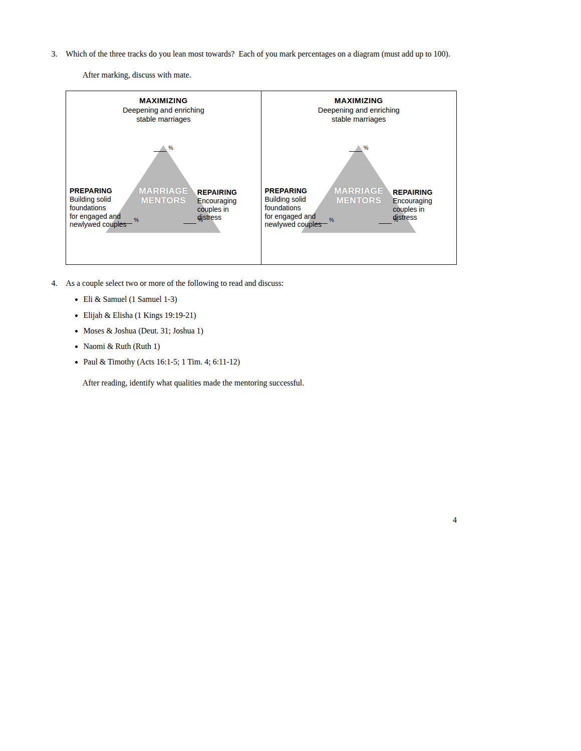3. Which of the three tracks do you lean most towards? Each of you mark percentages on a diagram (must add up to 100).
After marking, discuss with mate.
MAXIMIZING
Deepening and enriching
stable marriages
%
MARRIAGE
MENTORS
%
%
PREPARING
Building solid
foundations
for engaged and
newlywed couples
REPAIRING
Encouraging
couples in
distress
MAXIMIZING
Deepening and enriching
stable marriages
%
MARRIAGE
MENTORS
%
%
PREPARING
Building solid
foundations
for engaged and
newlywed couples
REPAIRING
Encouraging
couples in
distress
4. As a couple select two or more of the following to read and discuss:
Eli & Samuel (1 Samuel 1-3)
Elijah & Elisha (1 Kings 19:19-21)
Moses & Joshua (Deut. 31; Joshua 1)
Naomi & Ruth (Ruth 1)
Paul & Timothy (Acts 16:1-5; 1 Tim. 4; 6:11-12)
After reading, identify what qualities made the mentoring successful.
4